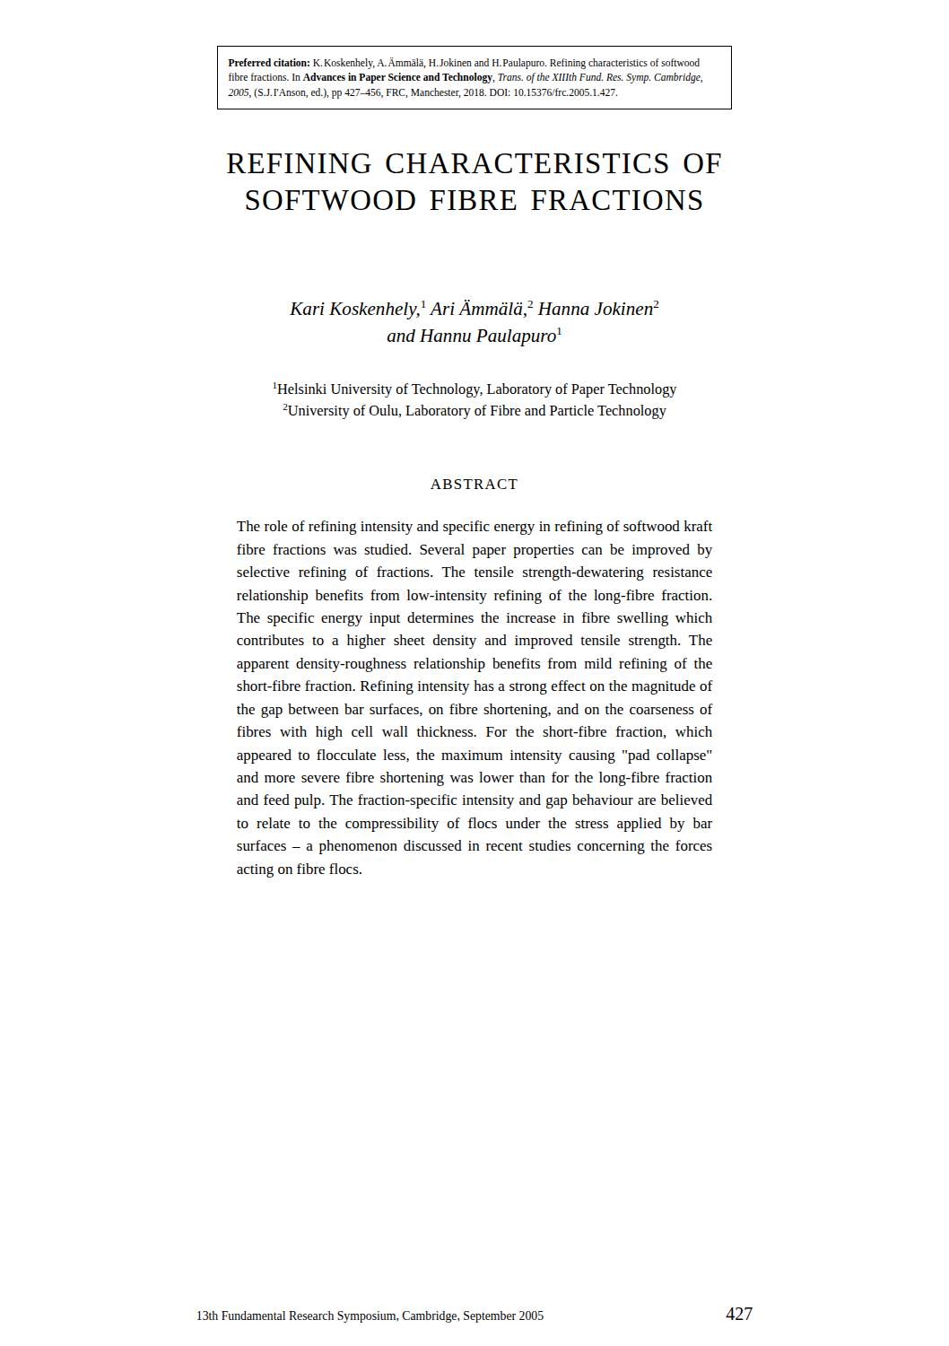Preferred citation: K. Koskenhely, A. Ämmälä, H. Jokinen and H. Paulapuro. Refining characteristics of softwood fibre fractions. In Advances in Paper Science and Technology, Trans. of the XIIIth Fund. Res. Symp. Cambridge, 2005, (S.J. I'Anson, ed.), pp 427–456, FRC, Manchester, 2018. DOI: 10.15376/frc.2005.1.427.
REFINING CHARACTERISTICS OF
SOFTWOOD FIBRE FRACTIONS
Kari Koskenhely,1 Ari Ämmälä,2 Hanna Jokinen2
and Hannu Paulapuro1
1Helsinki University of Technology, Laboratory of Paper Technology
2University of Oulu, Laboratory of Fibre and Particle Technology
ABSTRACT
The role of refining intensity and specific energy in refining of softwood kraft fibre fractions was studied. Several paper properties can be improved by selective refining of fractions. The tensile strength-dewatering resistance relationship benefits from low-intensity refining of the long-fibre fraction. The specific energy input determines the increase in fibre swelling which contributes to a higher sheet density and improved tensile strength. The apparent density-roughness relationship benefits from mild refining of the short-fibre fraction. Refining intensity has a strong effect on the magnitude of the gap between bar surfaces, on fibre shortening, and on the coarseness of fibres with high cell wall thickness. For the short-fibre fraction, which appeared to flocculate less, the maximum intensity causing "pad collapse" and more severe fibre shortening was lower than for the long-fibre fraction and feed pulp. The fraction-specific intensity and gap behaviour are believed to relate to the compressibility of flocs under the stress applied by bar surfaces – a phenomenon discussed in recent studies concerning the forces acting on fibre flocs.
13th Fundamental Research Symposium, Cambridge, September 2005 427